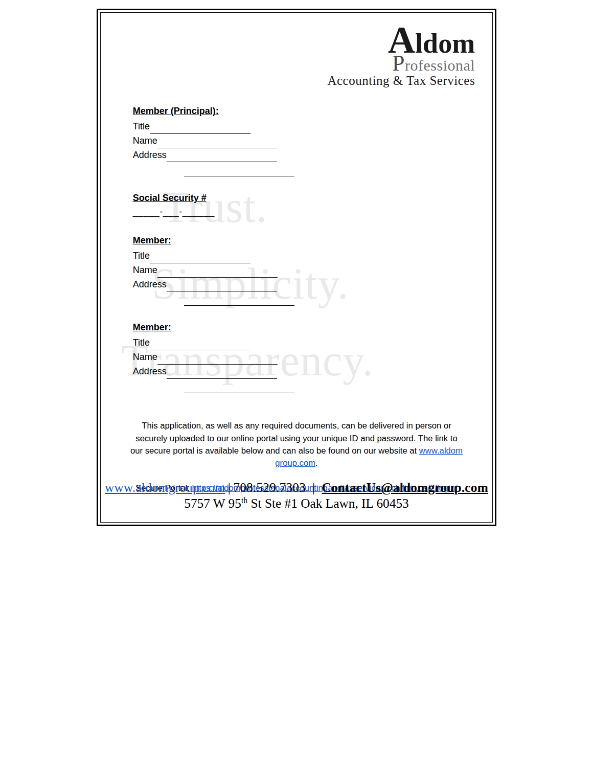Trust. Simplicity. Transparency.
Aldom Professional Accounting & Tax Services
Member (Principal): Title Name Address
Social Security # _____-___-______
Member: Title Name Address
Member: Title Name Address
This application, as well as any required documents, can be delivered in person or securely uploaded to our online portal using your unique ID and password. The link to our secure portal is available below and can also be found on our website at www.aldomgroup.com.
Secure Portal: https://aldomprofessionalaccountingandtaxservices.cchifirm.us/2/login/
www.aldomgroup.com | 708.529.7303 | ContactUs@aldomgroup.com
5757 W 95th St Ste #1 Oak Lawn, IL 60453